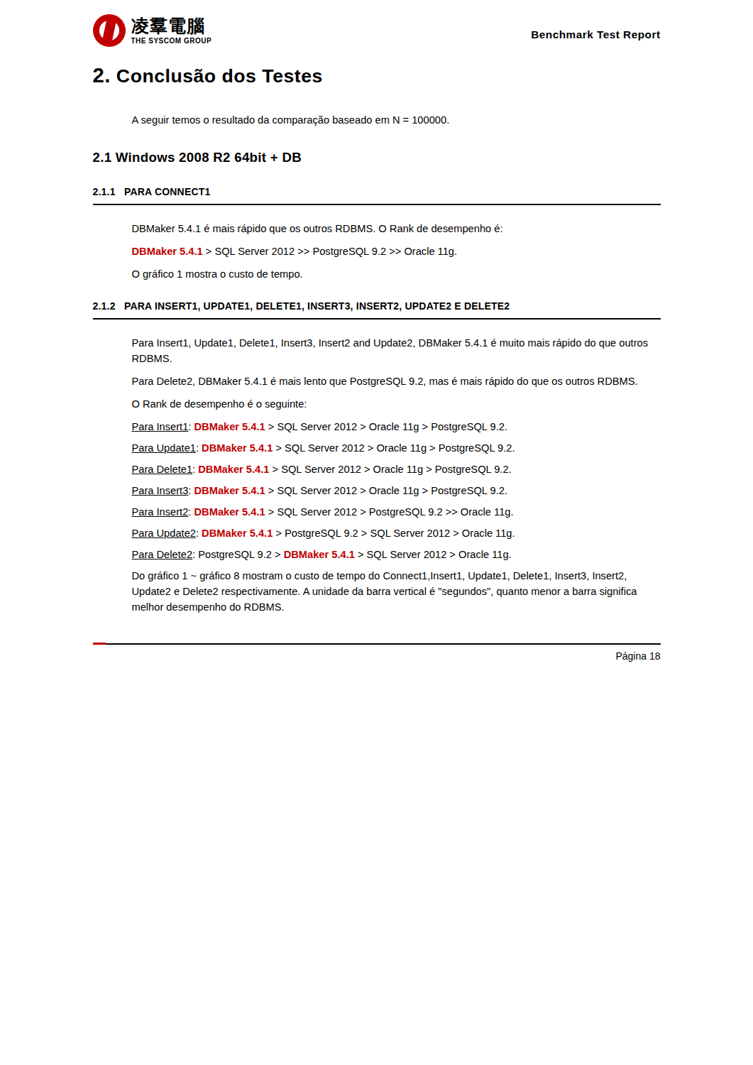凌羣電腦
THE SYSCOM GROUP
Benchmark Test Report
2. Conclusão dos Testes
A seguir temos o resultado da comparação baseado em N = 100000.
2.1 Windows 2008 R2 64bit + DB
2.1.1 PARA CONNECT1
DBMaker 5.4.1 é mais rápido que os outros RDBMS. O Rank de desempenho é:
DBMaker 5.4.1 > SQL Server 2012 >> PostgreSQL 9.2 >> Oracle 11g.
O gráfico 1 mostra o custo de tempo.
2.1.2 PARA INSERT1, UPDATE1, DELETE1, INSERT3, INSERT2, UPDATE2 E DELETE2
Para Insert1, Update1, Delete1, Insert3, Insert2 and Update2, DBMaker 5.4.1 é muito mais rápido do que outros RDBMS.
Para Delete2, DBMaker 5.4.1 é mais lento que PostgreSQL 9.2, mas é mais rápido do que os outros RDBMS.
O Rank de desempenho é o seguinte:
Para Insert1: DBMaker 5.4.1 > SQL Server 2012 > Oracle 11g > PostgreSQL 9.2.
Para Update1: DBMaker 5.4.1 > SQL Server 2012 > Oracle 11g > PostgreSQL 9.2.
Para Delete1: DBMaker 5.4.1 > SQL Server 2012 > Oracle 11g > PostgreSQL 9.2.
Para Insert3: DBMaker 5.4.1 > SQL Server 2012 > Oracle 11g > PostgreSQL 9.2.
Para Insert2: DBMaker 5.4.1 > SQL Server 2012 > PostgreSQL 9.2 >> Oracle 11g.
Para Update2: DBMaker 5.4.1 > PostgreSQL 9.2 > SQL Server 2012 > Oracle 11g.
Para Delete2: PostgreSQL 9.2 > DBMaker 5.4.1 > SQL Server 2012 > Oracle 11g.
Do gráfico 1 ~ gráfico 8 mostram o custo de tempo do Connect1,Insert1, Update1, Delete1, Insert3, Insert2, Update2 e Delete2 respectivamente. A unidade da barra vertical é "segundos", quanto menor a barra significa melhor desempenho do RDBMS.
Página 18